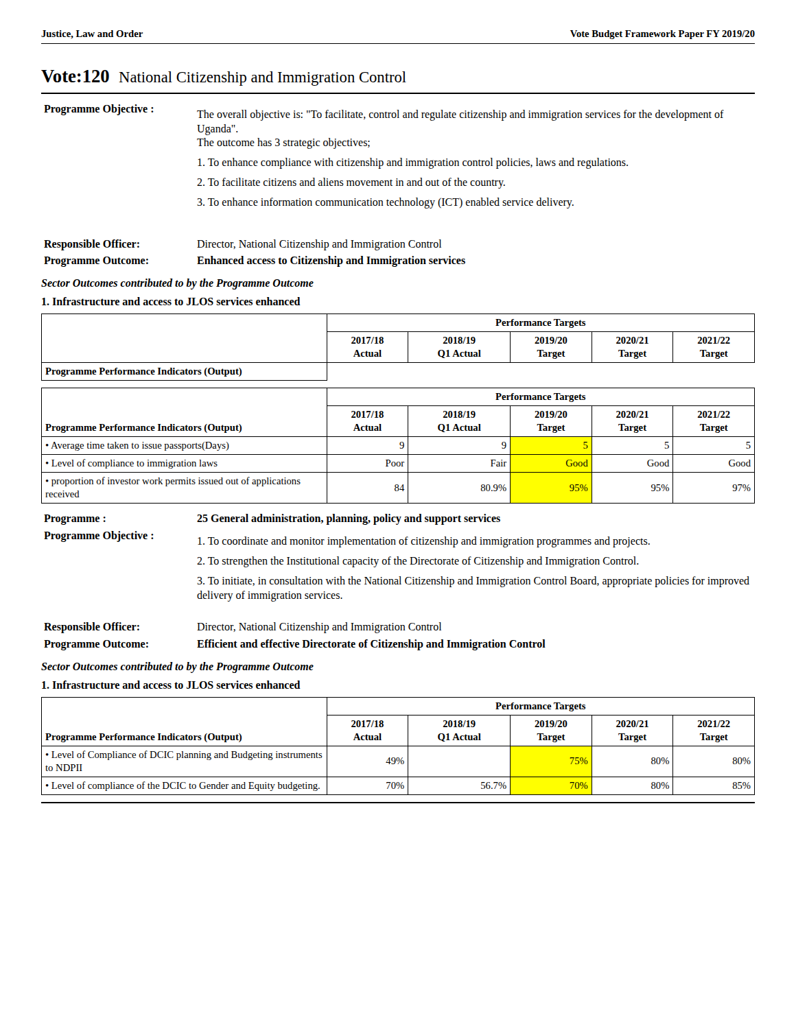Justice, Law and Order Vote Budget Framework Paper FY 2019/20
Vote:120 National Citizenship and Immigration Control
| Programme Objective : | The overall objective is: "To facilitate, control and regulate citizenship and immigration services for the development of Uganda". The outcome has 3 strategic objectives; 1. To enhance compliance with citizenship and immigration control policies, laws and regulations. 2. To facilitate citizens and aliens movement in and out of the country. 3. To enhance information communication technology (ICT) enabled service delivery. |
| Responsible Officer: | Director, National Citizenship and Immigration Control |
| Programme Outcome: | Enhanced access to Citizenship and Immigration services |
Sector Outcomes contributed to by the Programme Outcome
1. Infrastructure and access to JLOS services enhanced
| | Performance Targets |
| 2017/18 Actual | 2018/19 Q1 Actual | 2019/20 Target | 2020/21 Target | 2021/22 Target |
| Programme Performance Indicators (Output) | |
| Programme Performance Indicators (Output) | Performance Targets |
| --- | --- |
| 2017/18 Actual | 2018/19 Q1 Actual | 2019/20 Target | 2020/21 Target | 2021/22 Target |
| • Average time taken to issue passports(Days) | 9 | 9 | 5 | 5 | 5 |
| • Level of compliance to immigration laws | Poor | Fair | Good | Good | Good |
| • proportion of investor work permits issued out of applications received | 84 | 80.9% | 95% | 95% | 97% |
| Programme : | 25 General administration, planning, policy and support services |
| Programme Objective : | 1. To coordinate and monitor implementation of citizenship and immigration programmes and projects. 2. To strengthen the Institutional capacity of the Directorate of Citizenship and Immigration Control. 3. To initiate, in consultation with the National Citizenship and Immigration Control Board, appropriate policies for improved delivery of immigration services. |
| Responsible Officer: | Director, National Citizenship and Immigration Control |
| Programme Outcome: | Efficient and effective Directorate of Citizenship and Immigration Control |
Sector Outcomes contributed to by the Programme Outcome
1. Infrastructure and access to JLOS services enhanced
| Programme Performance Indicators (Output) | Performance Targets |
| --- | --- |
| 2017/18 Actual | 2018/19 Q1 Actual | 2019/20 Target | 2020/21 Target | 2021/22 Target |
| • Level of Compliance of DCIC planning and Budgeting instruments to NDPII | 49% | | 75% | 80% | 80% |
| • Level of compliance of the DCIC to Gender and Equity budgeting. | 70% | 56.7% | 70% | 80% | 85% |